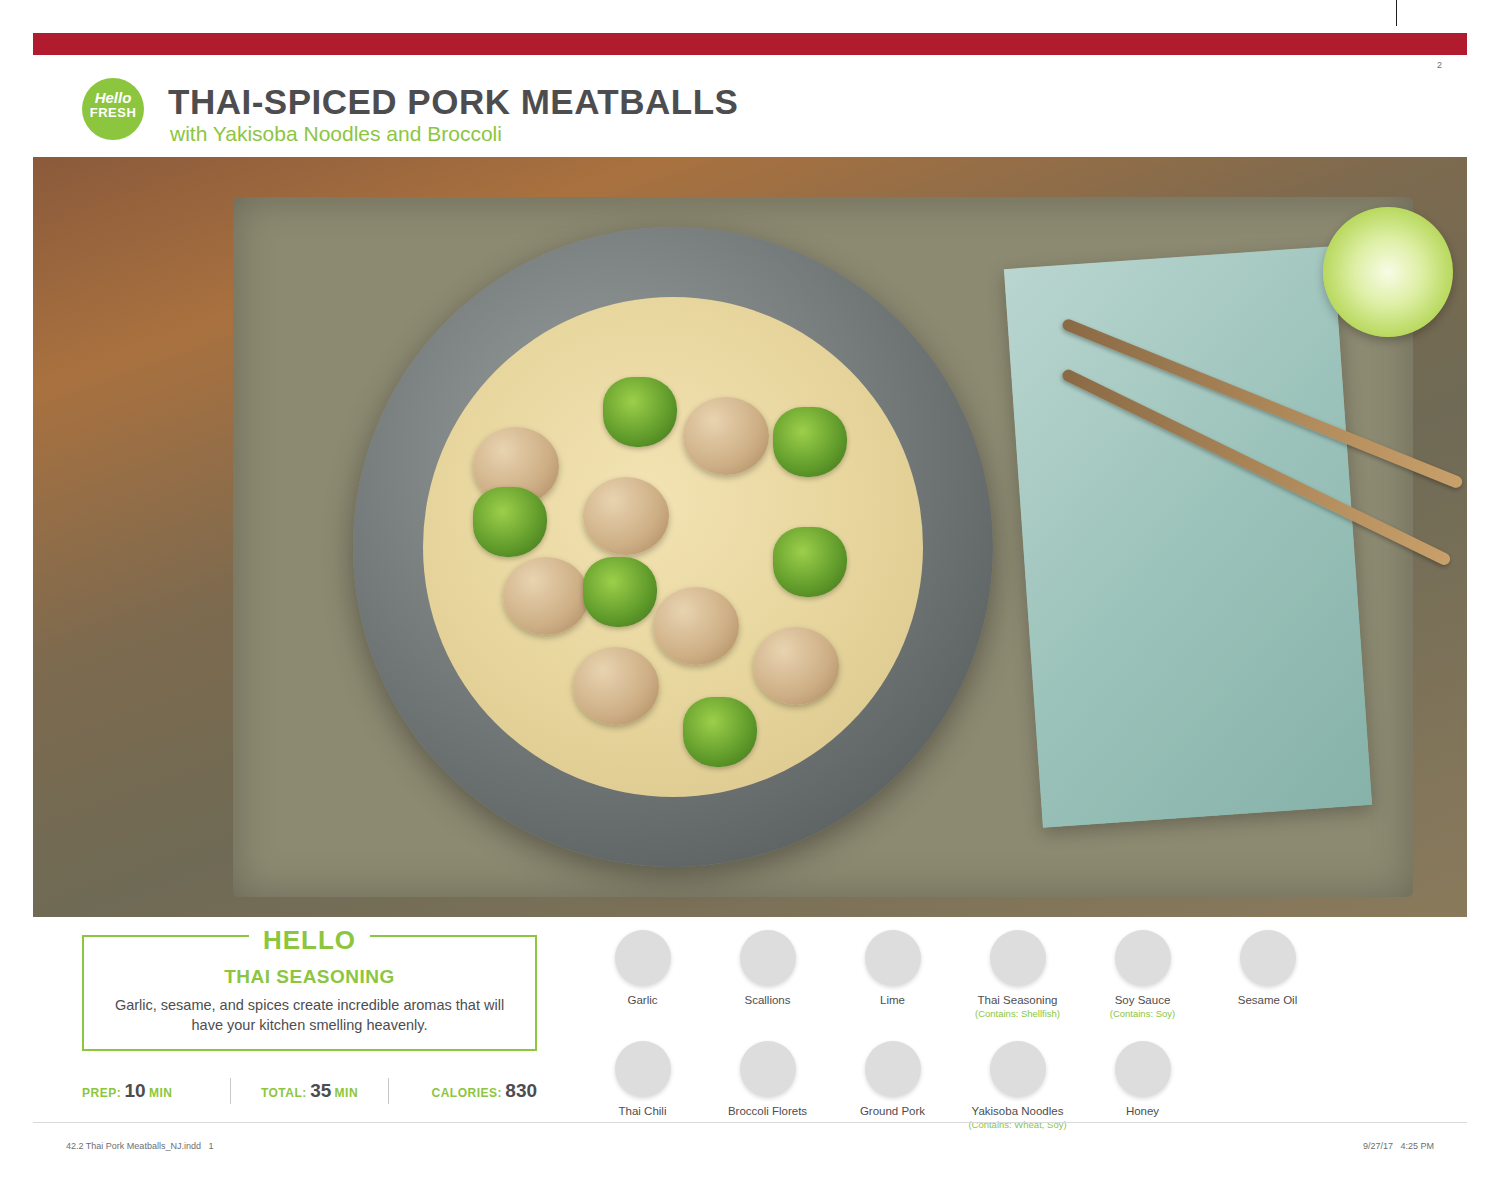2
HelloFRESH
Thai-Spiced Pork Meatballs
with Yakisoba Noodles and Broccoli
HELLO
THAI SEASONING
Garlic, sesame, and spices create incredible aromas that will have your kitchen smelling heavenly.
PREP: 10 MIN
TOTAL: 35 MIN
CALORIES: 830
Garlic
Scallions
Lime
Thai Seasoning(Contains: Shellfish)
Soy Sauce(Contains: Soy)
Sesame Oil
Thai Chili
Broccoli Florets
Ground Pork
Yakisoba Noodles(Contains: Wheat, Soy)
Honey
42.2 Thai Pork Meatballs_NJ.indd 1 9/27/17 4:25 PM